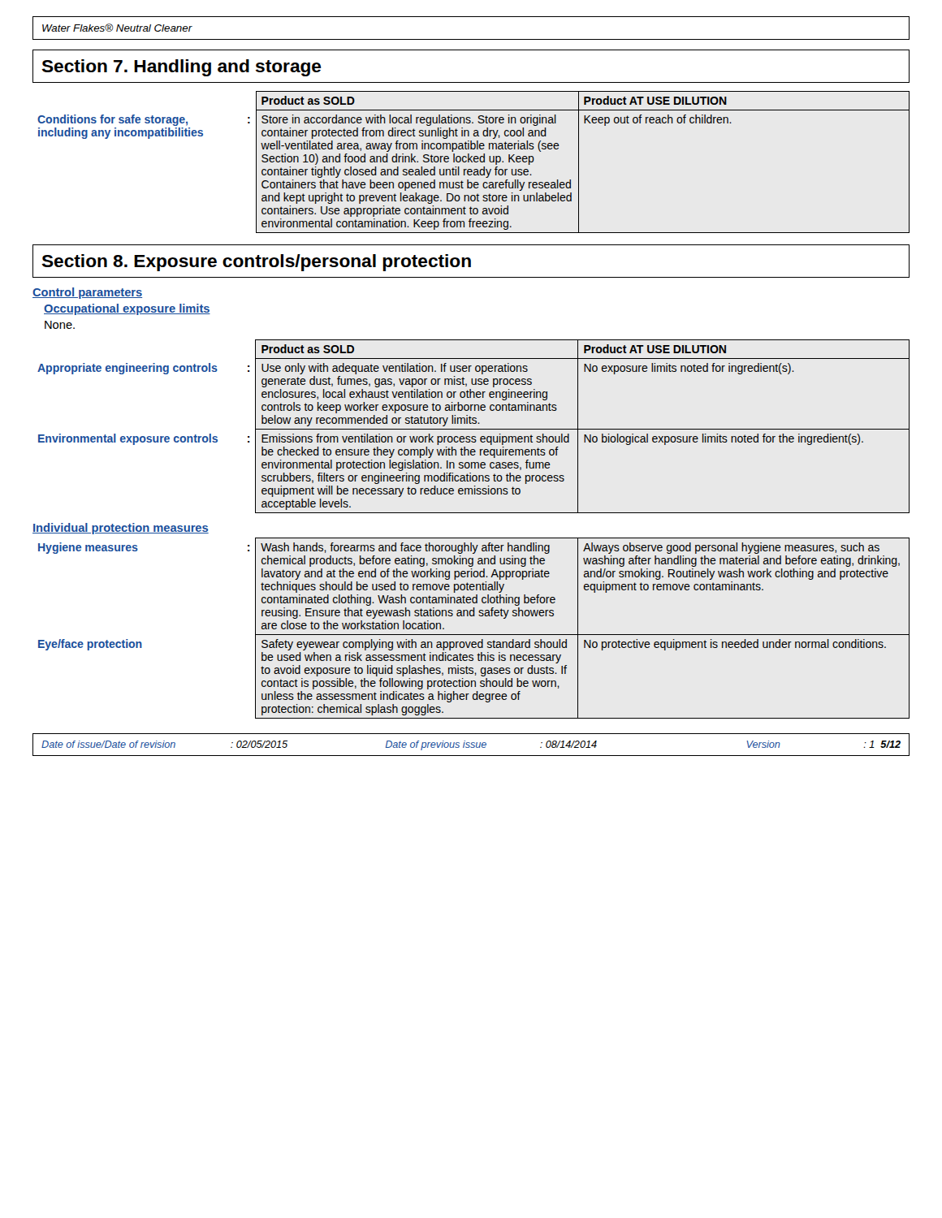Water Flakes® Neutral Cleaner
Section 7. Handling and storage
| | | Product as SOLD | Product AT USE DILUTION |
| Conditions for safe storage, including any incompatibilities | : | Store in accordance with local regulations. Store in original container protected from direct sunlight in a dry, cool and well-ventilated area, away from incompatible materials (see Section 10) and food and drink. Store locked up. Keep container tightly closed and sealed until ready for use. Containers that have been opened must be carefully resealed and kept upright to prevent leakage. Do not store in unlabeled containers. Use appropriate containment to avoid environmental contamination. Keep from freezing. | Keep out of reach of children. |
Section 8. Exposure controls/personal protection
Control parameters
Occupational exposure limits
None.
| | | Product as SOLD | Product AT USE DILUTION |
| Appropriate engineering controls | : | Use only with adequate ventilation. If user operations generate dust, fumes, gas, vapor or mist, use process enclosures, local exhaust ventilation or other engineering controls to keep worker exposure to airborne contaminants below any recommended or statutory limits. | No exposure limits noted for ingredient(s). |
| Environmental exposure controls | : | Emissions from ventilation or work process equipment should be checked to ensure they comply with the requirements of environmental protection legislation. In some cases, fume scrubbers, filters or engineering modifications to the process equipment will be necessary to reduce emissions to acceptable levels. | No biological exposure limits noted for the ingredient(s). |
Individual protection measures
| Hygiene measures | : | Wash hands, forearms and face thoroughly after handling chemical products, before eating, smoking and using the lavatory and at the end of the working period. Appropriate techniques should be used to remove potentially contaminated clothing. Wash contaminated clothing before reusing. Ensure that eyewash stations and safety showers are close to the workstation location. | Always observe good personal hygiene measures, such as washing after handling the material and before eating, drinking, and/or smoking. Routinely wash work clothing and protective equipment to remove contaminants. |
| Eye/face protection | | Safety eyewear complying with an approved standard should be used when a risk assessment indicates this is necessary to avoid exposure to liquid splashes, mists, gases or dusts. If contact is possible, the following protection should be worn, unless the assessment indicates a higher degree of protection: chemical splash goggles. | No protective equipment is needed under normal conditions. |
| Date of issue/Date of revision | : 02/05/2015 | Date of previous issue | : 08/14/2014 | Version | : 1 5/12 |